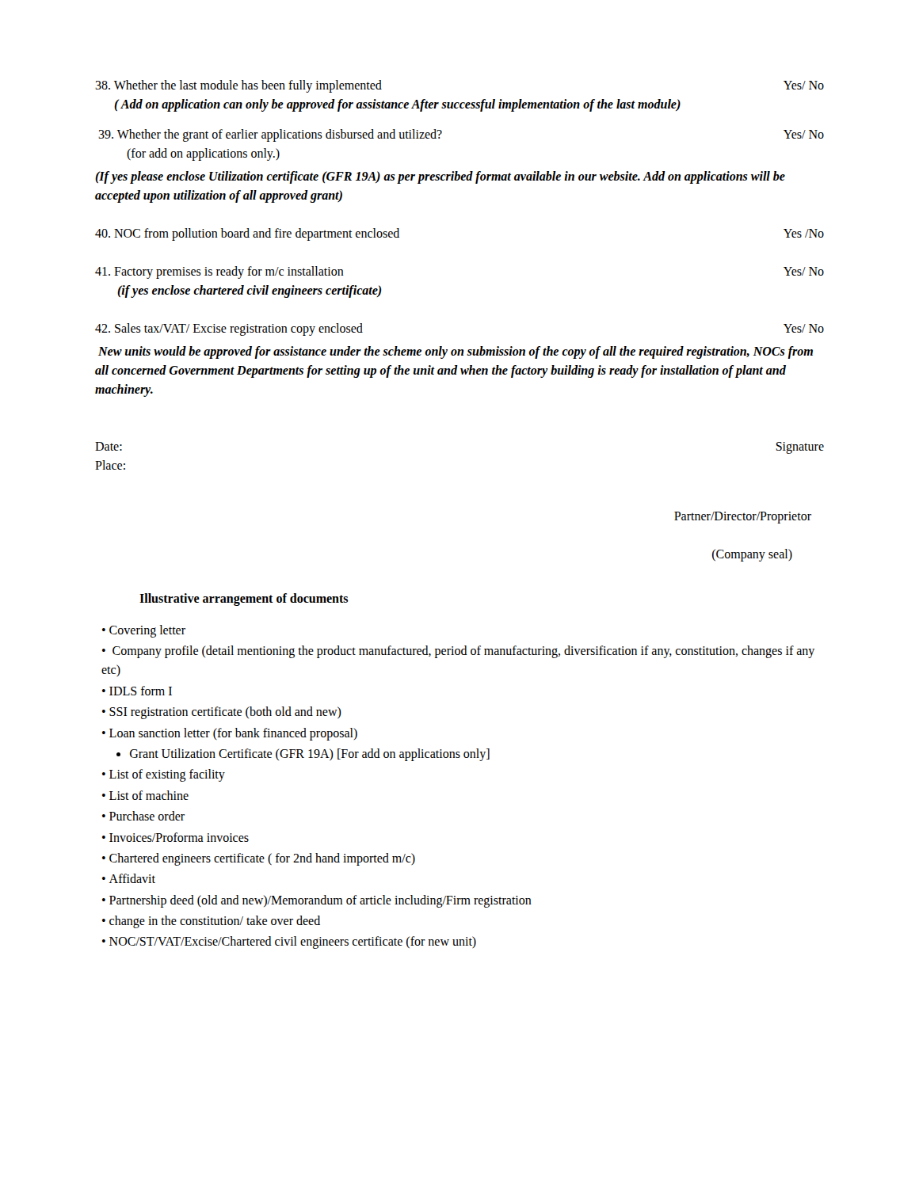38. Whether the last module has been fully implemented Yes/ No
( Add on application can only be approved for assistance After successful implementation of the last module)
39. Whether the grant of earlier applications disbursed and utilized? Yes/ No
(for add on applications only.)
(If yes please enclose Utilization certificate (GFR 19A) as per prescribed format available in our website. Add on applications will be accepted upon utilization of all approved grant)
40. NOC from pollution board and fire department enclosed Yes /No
41. Factory premises is ready for m/c installation Yes/ No
(if yes enclose chartered civil engineers certificate)
42. Sales tax/VAT/ Excise registration copy enclosed Yes/ No
New units would be approved for assistance under the scheme only on submission of the copy of all the required registration, NOCs from all concerned Government Departments for setting up of the unit and when the factory building is ready for installation of plant and machinery.
Date:
Place: Signature
Partner/Director/Proprietor
(Company seal)
Illustrative arrangement of documents
Covering letter
Company profile (detail mentioning the product manufactured, period of manufacturing, diversification if any, constitution, changes if any etc)
IDLS form I
SSI registration certificate (both old and new)
Loan sanction letter (for bank financed proposal)
Grant Utilization Certificate (GFR 19A) [For add on applications only]
List of existing facility
List of machine
Purchase order
Invoices/Proforma invoices
Chartered engineers certificate ( for 2nd hand imported m/c)
Affidavit
Partnership deed (old and new)/Memorandum of article including/Firm registration
change in the constitution/ take over deed
NOC/ST/VAT/Excise/Chartered civil engineers certificate (for new unit)